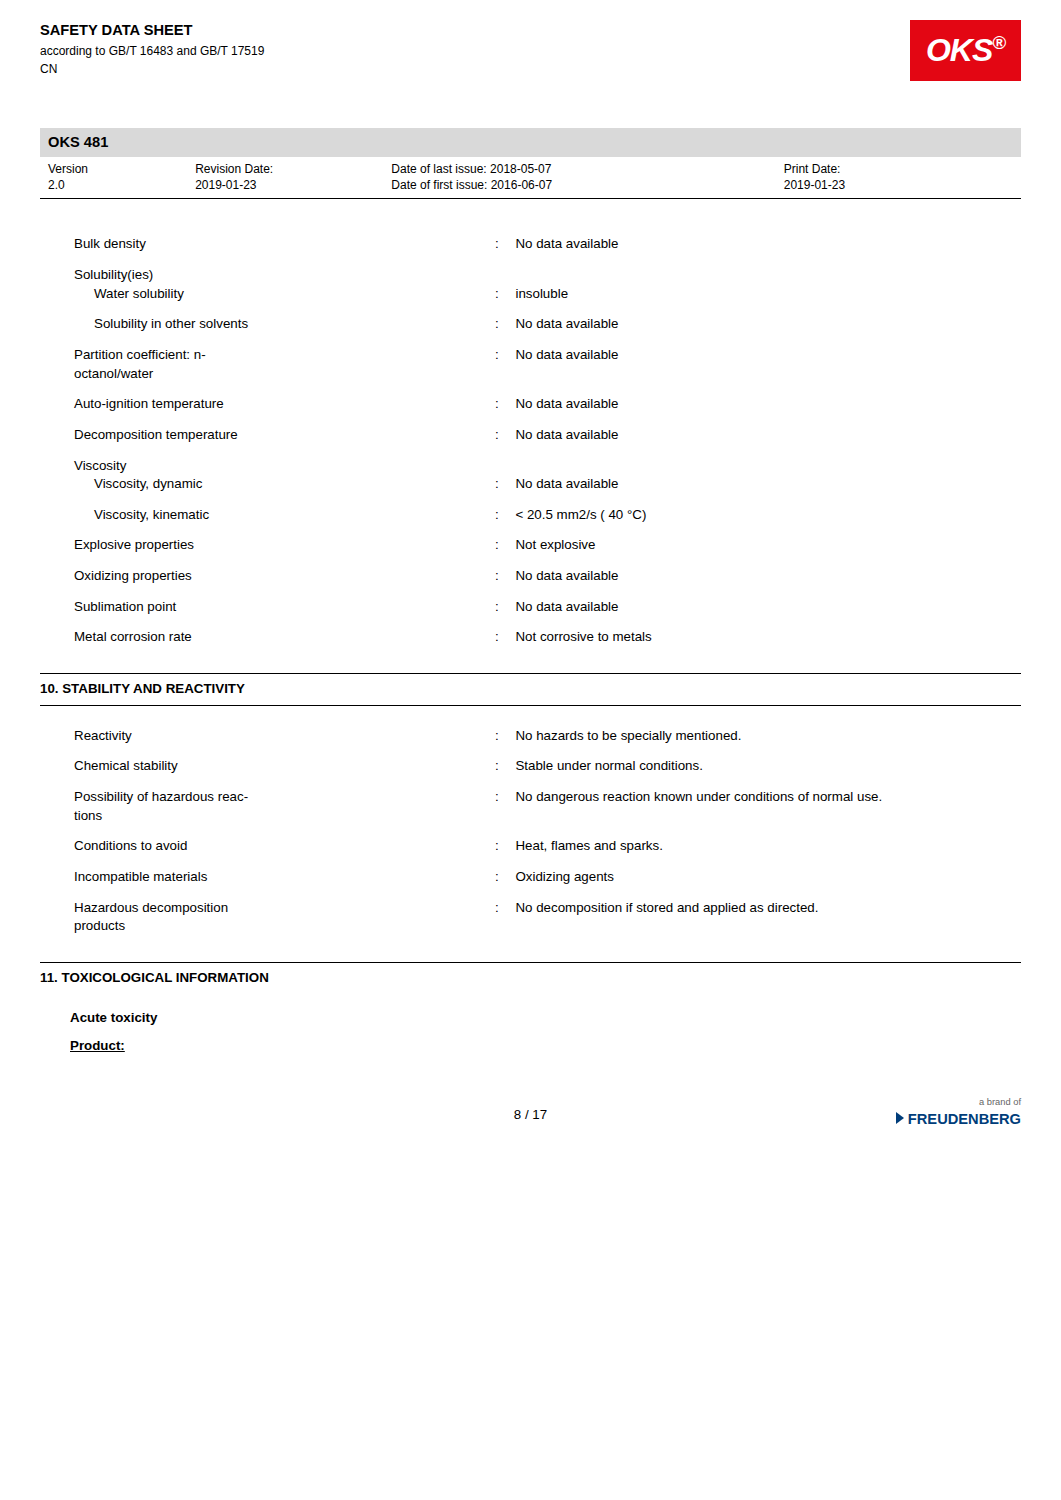SAFETY DATA SHEET
according to GB/T 16483 and GB/T 17519
CN
OKS®
OKS 481
| Version 2.0 | Revision Date: 2019-01-23 | Date of last issue: 2018-05-07 Date of first issue: 2016-06-07 | Print Date: 2019-01-23 |
| Bulk density | : | No data available |
| Solubility(ies) Water solubility | : | insoluble |
| Solubility in other solvents | : | No data available |
| Partition coefficient: n- octanol/water | : | No data available |
| Auto-ignition temperature | : | No data available |
| Decomposition temperature | : | No data available |
| Viscosity Viscosity, dynamic | : | No data available |
| Viscosity, kinematic | : | < 20.5 mm2/s ( 40 °C) |
| Explosive properties | : | Not explosive |
| Oxidizing properties | : | No data available |
| Sublimation point | : | No data available |
| Metal corrosion rate | : | Not corrosive to metals |
10. STABILITY AND REACTIVITY
| Reactivity | : | No hazards to be specially mentioned. |
| Chemical stability | : | Stable under normal conditions. |
| Possibility of hazardous reac- tions | : | No dangerous reaction known under conditions of normal use. |
| Conditions to avoid | : | Heat, flames and sparks. |
| Incompatible materials | : | Oxidizing agents |
| Hazardous decomposition products | : | No decomposition if stored and applied as directed. |
11. TOXICOLOGICAL INFORMATION
Acute toxicity
Product:
8 / 17
a brand of
FREUDENBERG